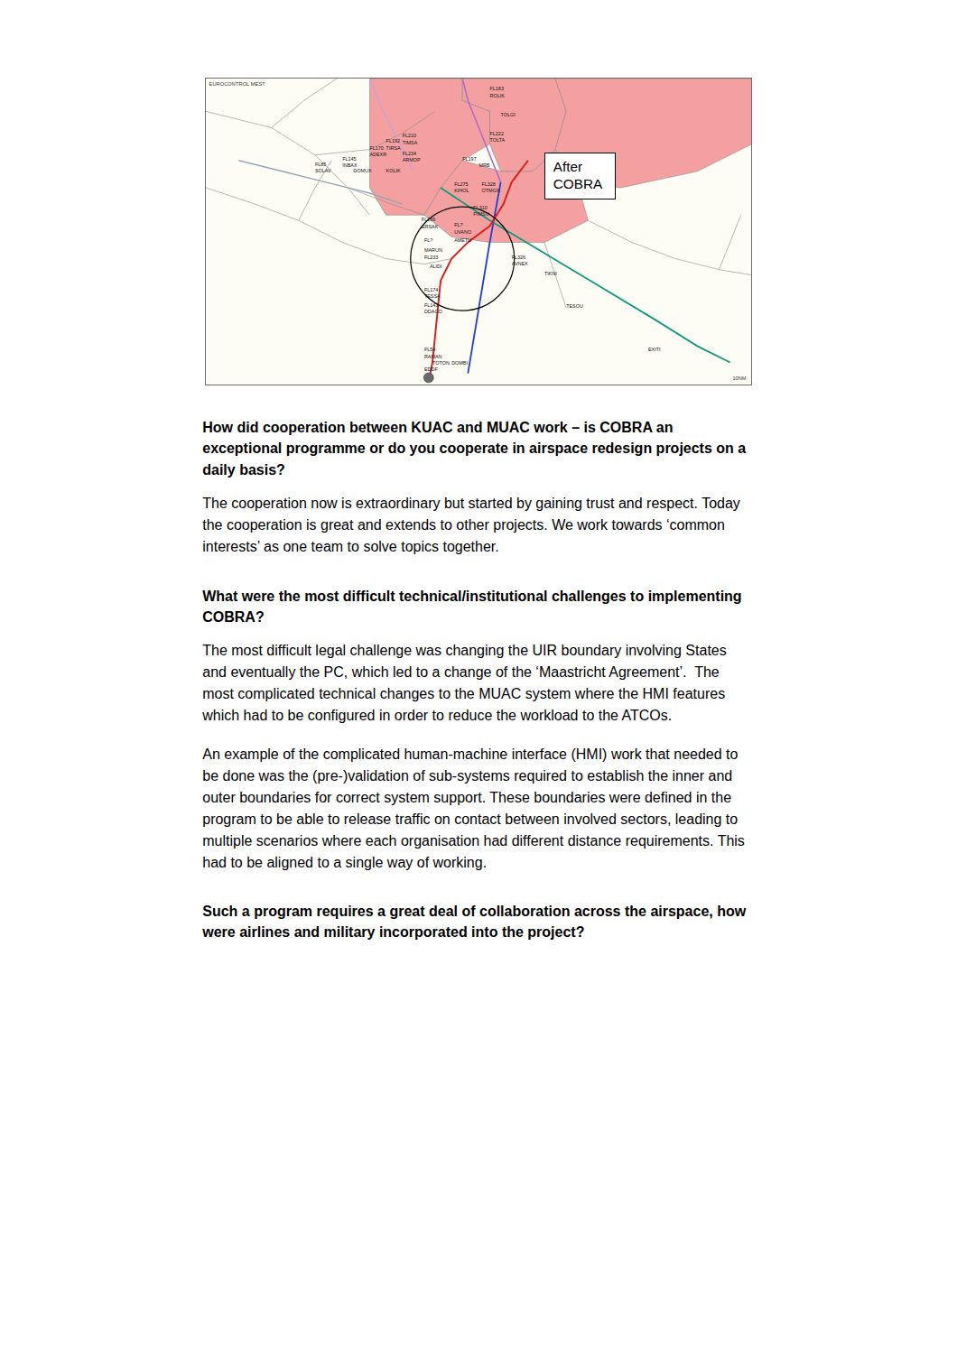EUROCONTROL MEST 10NM FL183 ROLIK TOLGI FL222 TOLTA FL197 MRB FL275 KIHOL FL328 OTMGN FL310 PIMSU FL266 ERSAK FL? UVANO FL? AMETU MARUN FL233 ALIDI FL174 TESSA FL143 DDAGO FL54 RAMAN TOTON DOMBI EDDF GHOET FL326 AVNEX TIKNI TESOU EXITI FL85 SOLAV FL145 INBAX DOMUX FL170 ADEXR FL192 TIRSA FL210 TIMSA FL234 ARMOP KOLIK
After
COBRA
How did cooperation between KUAC and MUAC work – is COBRA an exceptional programme or do you cooperate in airspace redesign projects on a daily basis?
The cooperation now is extraordinary but started by gaining trust and respect. Today the cooperation is great and extends to other projects. We work towards ‘common interests’ as one team to solve topics together.
What were the most difficult technical/institutional challenges to implementing COBRA?
The most difficult legal challenge was changing the UIR boundary involving States and eventually the PC, which led to a change of the ‘Maastricht Agreement’. The most complicated technical changes to the MUAC system where the HMI features which had to be configured in order to reduce the workload to the ATCOs.
An example of the complicated human-machine interface (HMI) work that needed to be done was the (pre-)validation of sub-systems required to establish the inner and outer boundaries for correct system support. These boundaries were defined in the program to be able to release traffic on contact between involved sectors, leading to multiple scenarios where each organisation had different distance requirements. This had to be aligned to a single way of working.
Such a program requires a great deal of collaboration across the airspace, how were airlines and military incorporated into the project?